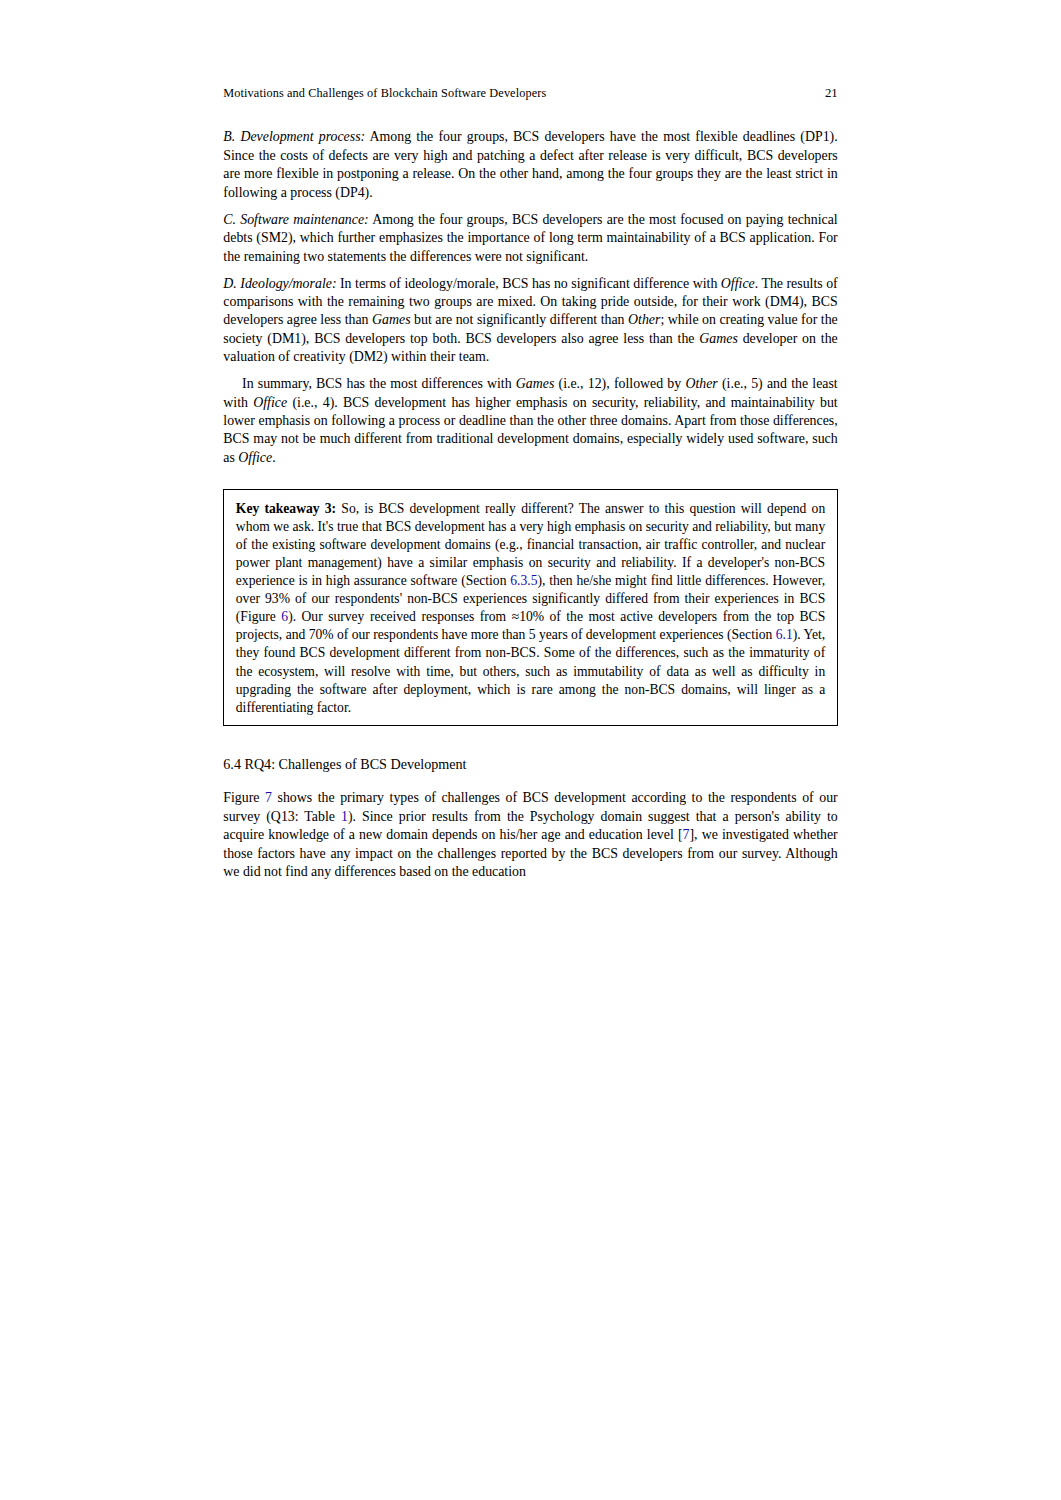Motivations and Challenges of Blockchain Software Developers 21
B. Development process: Among the four groups, BCS developers have the most flexible deadlines (DP1). Since the costs of defects are very high and patching a defect after release is very difficult, BCS developers are more flexible in postponing a release. On the other hand, among the four groups they are the least strict in following a process (DP4).
C. Software maintenance: Among the four groups, BCS developers are the most focused on paying technical debts (SM2), which further emphasizes the importance of long term maintainability of a BCS application. For the remaining two statements the differences were not significant.
D. Ideology/morale: In terms of ideology/morale, BCS has no significant difference with Office. The results of comparisons with the remaining two groups are mixed. On taking pride outside, for their work (DM4), BCS developers agree less than Games but are not significantly different than Other; while on creating value for the society (DM1), BCS developers top both. BCS developers also agree less than the Games developer on the valuation of creativity (DM2) within their team.
In summary, BCS has the most differences with Games (i.e., 12), followed by Other (i.e., 5) and the least with Office (i.e., 4). BCS development has higher emphasis on security, reliability, and maintainability but lower emphasis on following a process or deadline than the other three domains. Apart from those differences, BCS may not be much different from traditional development domains, especially widely used software, such as Office.
Key takeaway 3: So, is BCS development really different? The answer to this question will depend on whom we ask. It's true that BCS development has a very high emphasis on security and reliability, but many of the existing software development domains (e.g., financial transaction, air traffic controller, and nuclear power plant management) have a similar emphasis on security and reliability. If a developer's non-BCS experience is in high assurance software (Section 6.3.5), then he/she might find little differences. However, over 93% of our respondents' non-BCS experiences significantly differed from their experiences in BCS (Figure 6). Our survey received responses from ≈10% of the most active developers from the top BCS projects, and 70% of our respondents have more than 5 years of development experiences (Section 6.1). Yet, they found BCS development different from non-BCS. Some of the differences, such as the immaturity of the ecosystem, will resolve with time, but others, such as immutability of data as well as difficulty in upgrading the software after deployment, which is rare among the non-BCS domains, will linger as a differentiating factor.
6.4 RQ4: Challenges of BCS Development
Figure 7 shows the primary types of challenges of BCS development according to the respondents of our survey (Q13: Table 1). Since prior results from the Psychology domain suggest that a person's ability to acquire knowledge of a new domain depends on his/her age and education level [7], we investigated whether those factors have any impact on the challenges reported by the BCS developers from our survey. Although we did not find any differences based on the education